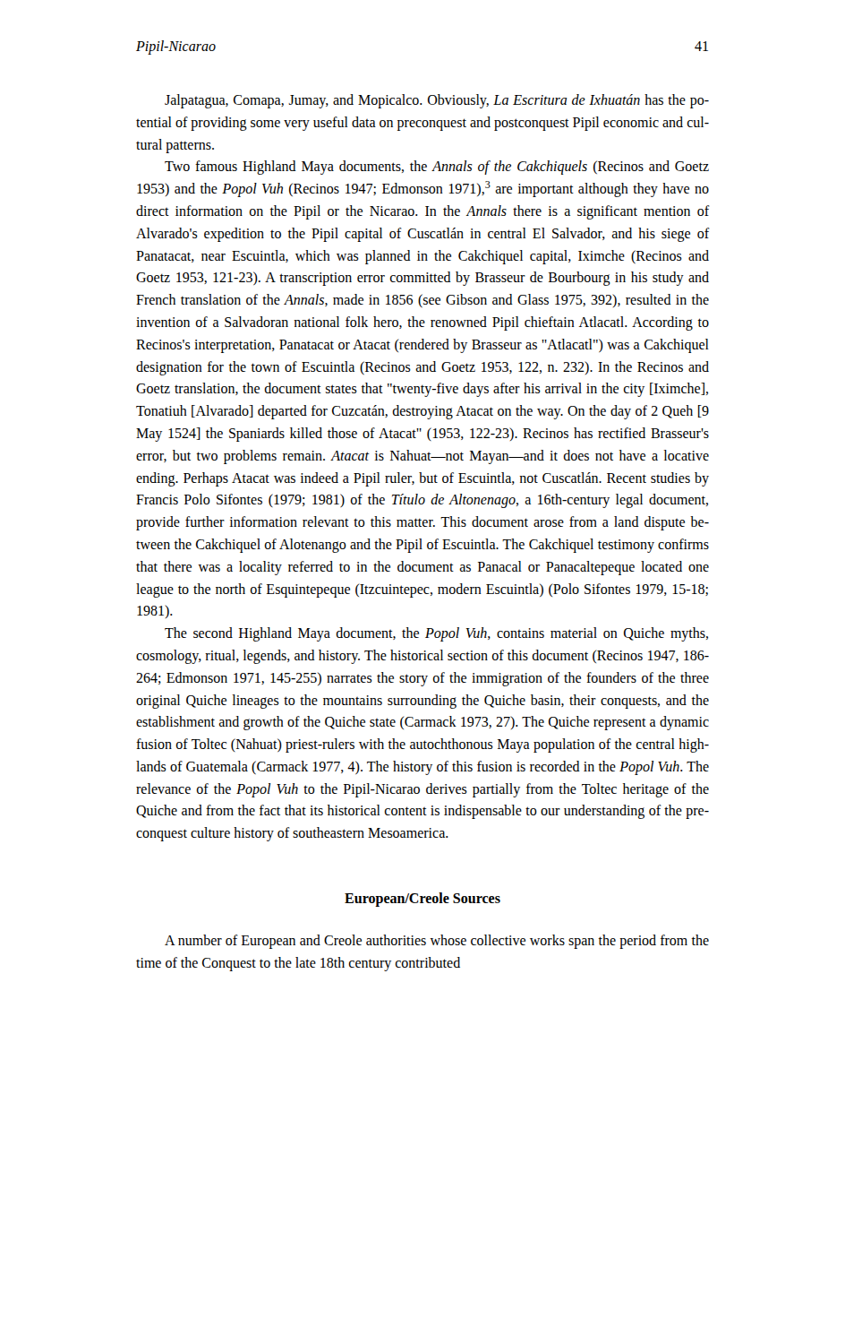Pipil-Nicarao 41
Jalpatagua, Comapa, Jumay, and Mopicalco. Obviously, La Escritura de Ixhuatán has the potential of providing some very useful data on preconquest and postconquest Pipil economic and cultural patterns.
Two famous Highland Maya documents, the Annals of the Cakchiquels (Recinos and Goetz 1953) and the Popol Vuh (Recinos 1947; Edmonson 1971),3 are important although they have no direct information on the Pipil or the Nicarao. In the Annals there is a significant mention of Alvarado's expedition to the Pipil capital of Cuscatlán in central El Salvador, and his siege of Panatacat, near Escuintla, which was planned in the Cakchiquel capital, Iximche (Recinos and Goetz 1953, 121-23). A transcription error committed by Brasseur de Bourbourg in his study and French translation of the Annals, made in 1856 (see Gibson and Glass 1975, 392), resulted in the invention of a Salvadoran national folk hero, the renowned Pipil chieftain Atlacatl. According to Recinos's interpretation, Panatacat or Atacat (rendered by Brasseur as "Atlacatl") was a Cakchiquel designation for the town of Escuintla (Recinos and Goetz 1953, 122, n. 232). In the Recinos and Goetz translation, the document states that "twenty-five days after his arrival in the city [Iximche], Tonatiuh [Alvarado] departed for Cuzcatán, destroying Atacat on the way. On the day of 2 Queh [9 May 1524] the Spaniards killed those of Atacat" (1953, 122-23). Recinos has rectified Brasseur's error, but two problems remain. Atacat is Nahuat—not Mayan—and it does not have a locative ending. Perhaps Atacat was indeed a Pipil ruler, but of Escuintla, not Cuscatlán. Recent studies by Francis Polo Sifontes (1979; 1981) of the Título de Altonenago, a 16th-century legal document, provide further information relevant to this matter. This document arose from a land dispute between the Cakchiquel of Alotenango and the Pipil of Escuintla. The Cakchiquel testimony confirms that there was a locality referred to in the document as Panacal or Panacaltepeque located one league to the north of Esquintepeque (Itzcuintepec, modern Escuintla) (Polo Sifontes 1979, 15-18; 1981).
The second Highland Maya document, the Popol Vuh, contains material on Quiche myths, cosmology, ritual, legends, and history. The historical section of this document (Recinos 1947, 186-264; Edmonson 1971, 145-255) narrates the story of the immigration of the founders of the three original Quiche lineages to the mountains surrounding the Quiche basin, their conquests, and the establishment and growth of the Quiche state (Carmack 1973, 27). The Quiche represent a dynamic fusion of Toltec (Nahuat) priest-rulers with the autochthonous Maya population of the central highlands of Guatemala (Carmack 1977, 4). The history of this fusion is recorded in the Popol Vuh. The relevance of the Popol Vuh to the Pipil-Nicarao derives partially from the Toltec heritage of the Quiche and from the fact that its historical content is indispensable to our understanding of the preconquest culture history of southeastern Mesoamerica.
European/Creole Sources
A number of European and Creole authorities whose collective works span the period from the time of the Conquest to the late 18th century contributed